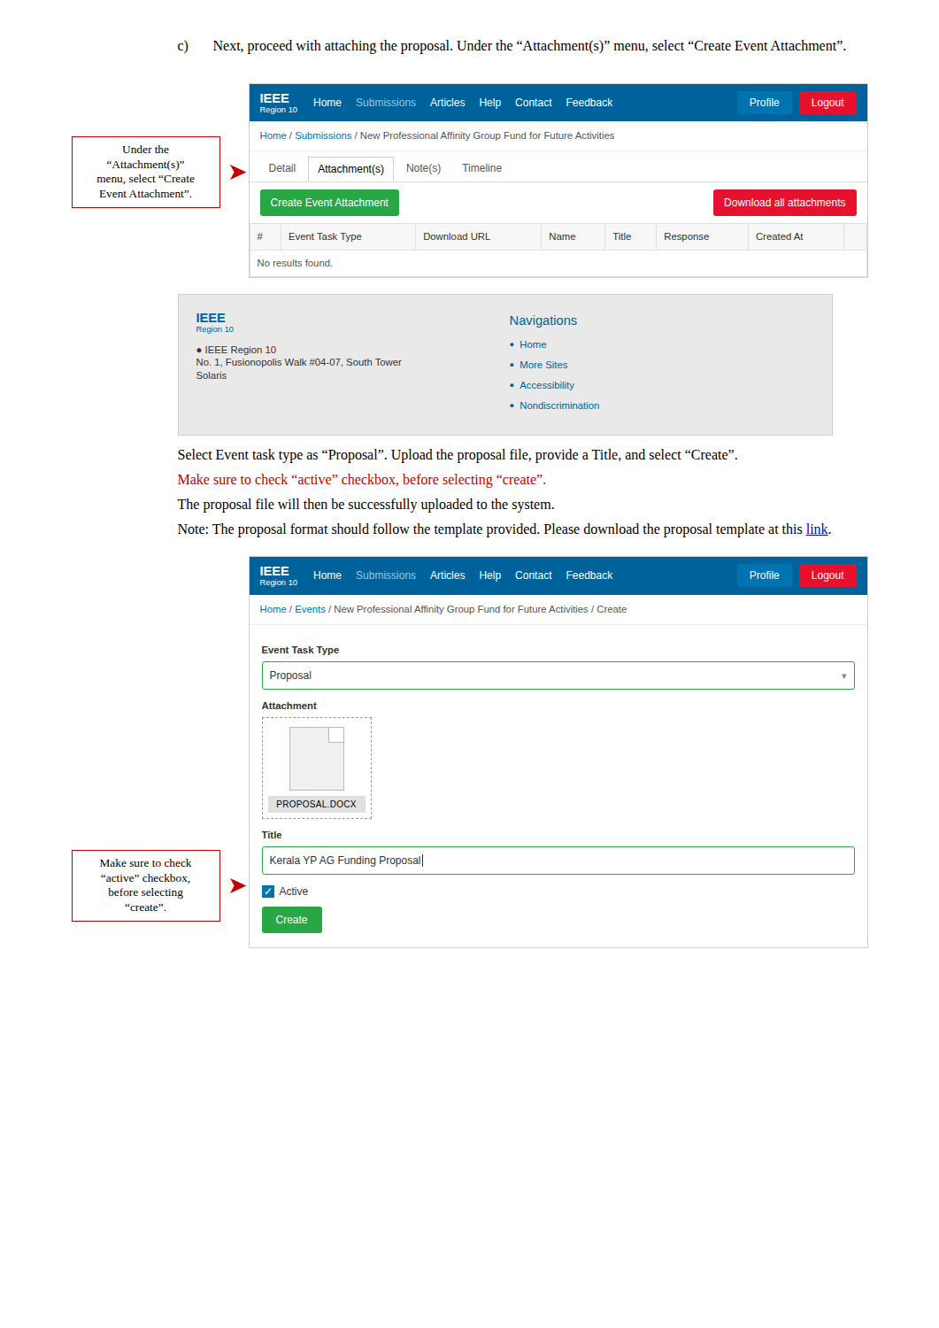c)
Next, proceed with attaching the proposal. Under the “Attachment(s)” menu, select “Create Event Attachment”.
Under the
“Attachment(s)”
menu, select “Create
Event Attachment”.
➤
IEEE
Region 10
Home Submissions Articles Help Contact Feedback
Profile Logout
Home / Submissions / New Professional Affinity Group Fund for Future Activities
Detail Attachment(s) Note(s) Timeline
Create Event Attachment Download all attachments
| # | Event Task Type | Download URL | Name | Title | Response | Created At | |
| --- | --- | --- | --- | --- | --- | --- | --- |
| No results found. |
IEEE
Region 10
● IEEE Region 10
No. 1, Fusionopolis Walk #04-07, South Tower
Solaris
Navigations
Home
More Sites
Accessibility
Nondiscrimination
Select Event task type as “Proposal”. Upload the proposal file, provide a Title, and select “Create”.
Make sure to check “active” checkbox, before selecting “create”.
The proposal file will then be successfully uploaded to the system.
Note: The proposal format should follow the template provided. Please download the proposal template at this link.
Make sure to check
“active” checkbox,
before selecting
“create”.
➤
IEEE
Region 10
Home Submissions Articles Help Contact Feedback
Profile Logout
Home / Events / New Professional Affinity Group Fund for Future Activities / Create
Event Task Type
Proposal ▾
Attachment
PROPOSAL.DOCX
Title
Kerala YP AG Funding Proposal
Active
Create